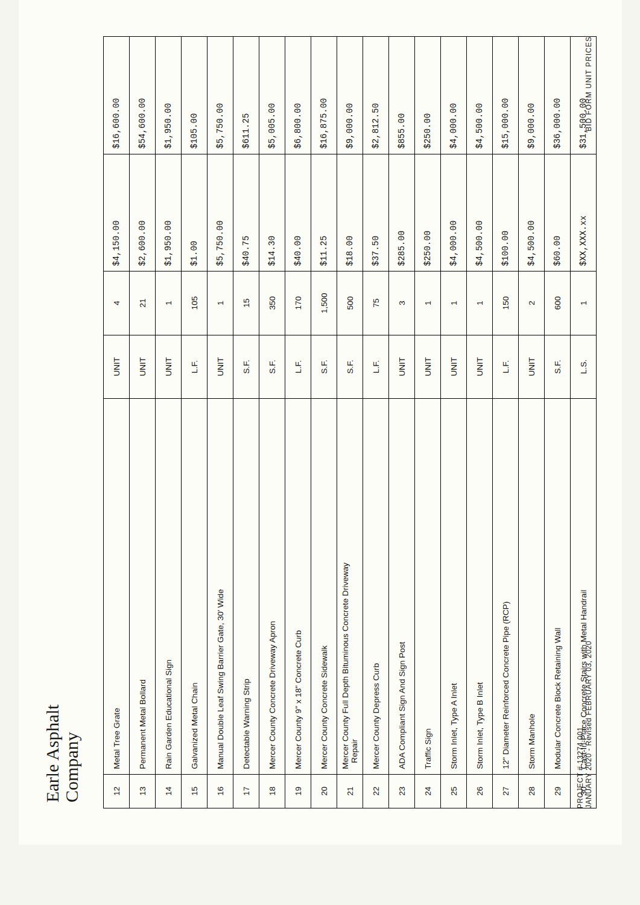Earle Asphalt
Company
| 12 | Metal Tree Grate | UNIT | 4 | $4,150.00 | $16,600.00 |
| 13 | Permanent Metal Bollard | UNIT | 21 | $2,600.00 | $54,600.00 |
| 14 | Rain Garden Educational Sign | UNIT | 1 | $1,950.00 | $1,950.00 |
| 15 | Galvanized Metal Chain | L.F. | 105 | $1.00 | $105.00 |
| 16 | Manual Double Leaf Swing Barrier Gate, 30' Wide | UNIT | 1 | $5,750.00 | $5,750.00 |
| 17 | Detectable Warning Strip | S.F. | 15 | $40.75 | $611.25 |
| 18 | Mercer County Concrete Driveway Apron | S.F. | 350 | $14.30 | $5,005.00 |
| 19 | Mercer County 9" x 18" Concrete Curb | L.F. | 170 | $40.00 | $6,800.00 |
| 20 | Mercer County Concrete Sidewalk | S.F. | 1,500 | $11.25 | $16,875.00 |
| 21 | Mercer County Full Depth Bituminous Concrete Driveway Repair | S.F. | 500 | $18.00 | $9,000.00 |
| 22 | Mercer County Depress Curb | L.F. | 75 | $37.50 | $2,812.50 |
| 23 | ADA Compliant Sign And Sign Post | UNIT | 3 | $285.00 | $855.00 |
| 24 | Traffic Sign | UNIT | 1 | $250.00 | $250.00 |
| 25 | Storm Inlet, Type A Inlet | UNIT | 1 | $4,000.00 | $4,000.00 |
| 26 | Storm Inlet, Type B Inlet | UNIT | 1 | $4,500.00 | $4,500.00 |
| 27 | 12" Diameter Reinforced Concrete Pipe (RCP) | L.F. | 150 | $100.00 | $15,000.00 |
| 28 | Storm Manhole | UNIT | 2 | $4,500.00 | $9,000.00 |
| 29 | Modular Concrete Block Retaining Wall | S.F. | 600 | $60.00 | $36,000.00 |
| 30 | Cast-In-Place Concrete Stairs with Metal Handrail | L.S. | 1 | $XX,XXX.xx | $31,500.00 |
PROJECT # 13274.001
JANUARY 2020 - Revised FEBRUARY 03, 2020
BID FORM UNIT PRICES